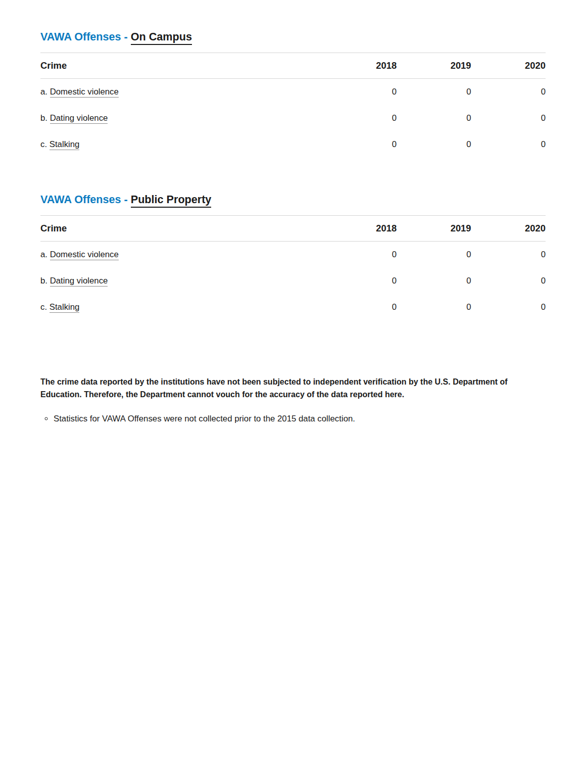VAWA Offenses - On Campus
| Crime | 2018 | 2019 | 2020 |
| --- | --- | --- | --- |
| a. Domestic violence | 0 | 0 | 0 |
| b. Dating violence | 0 | 0 | 0 |
| c. Stalking | 0 | 0 | 0 |
VAWA Offenses - Public Property
| Crime | 2018 | 2019 | 2020 |
| --- | --- | --- | --- |
| a. Domestic violence | 0 | 0 | 0 |
| b. Dating violence | 0 | 0 | 0 |
| c. Stalking | 0 | 0 | 0 |
The crime data reported by the institutions have not been subjected to independent verification by the U.S. Department of Education. Therefore, the Department cannot vouch for the accuracy of the data reported here.
Statistics for VAWA Offenses were not collected prior to the 2015 data collection.